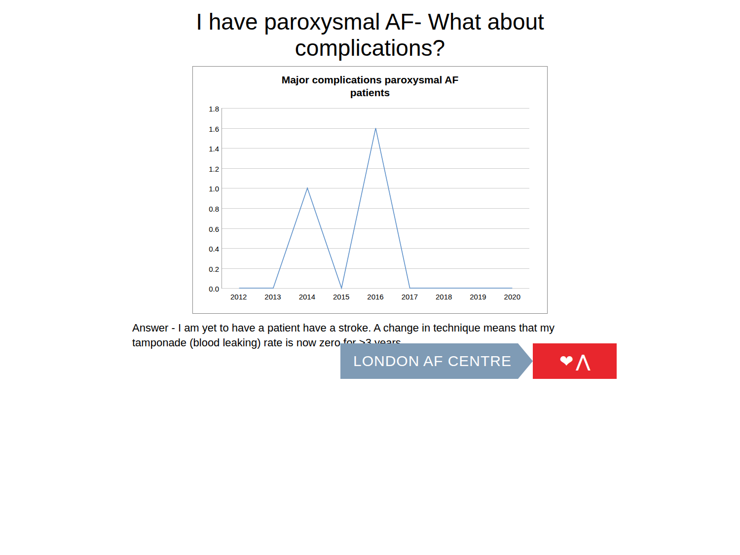I have paroxysmal AF- What about complications?
Major complications paroxysmal AF
patients
1.8
1.6
1.4
1.2
1.0
0.8
0.6
0.4
0.2
0.0
2012 2013 2014 2015 2016 2017 2018 2019 2020
Answer - I am yet to have a patient have a stroke. A change in technique means that my tamponade (blood leaking) rate is now zero for >3 years
LONDON AF CENTRE
❤⋀